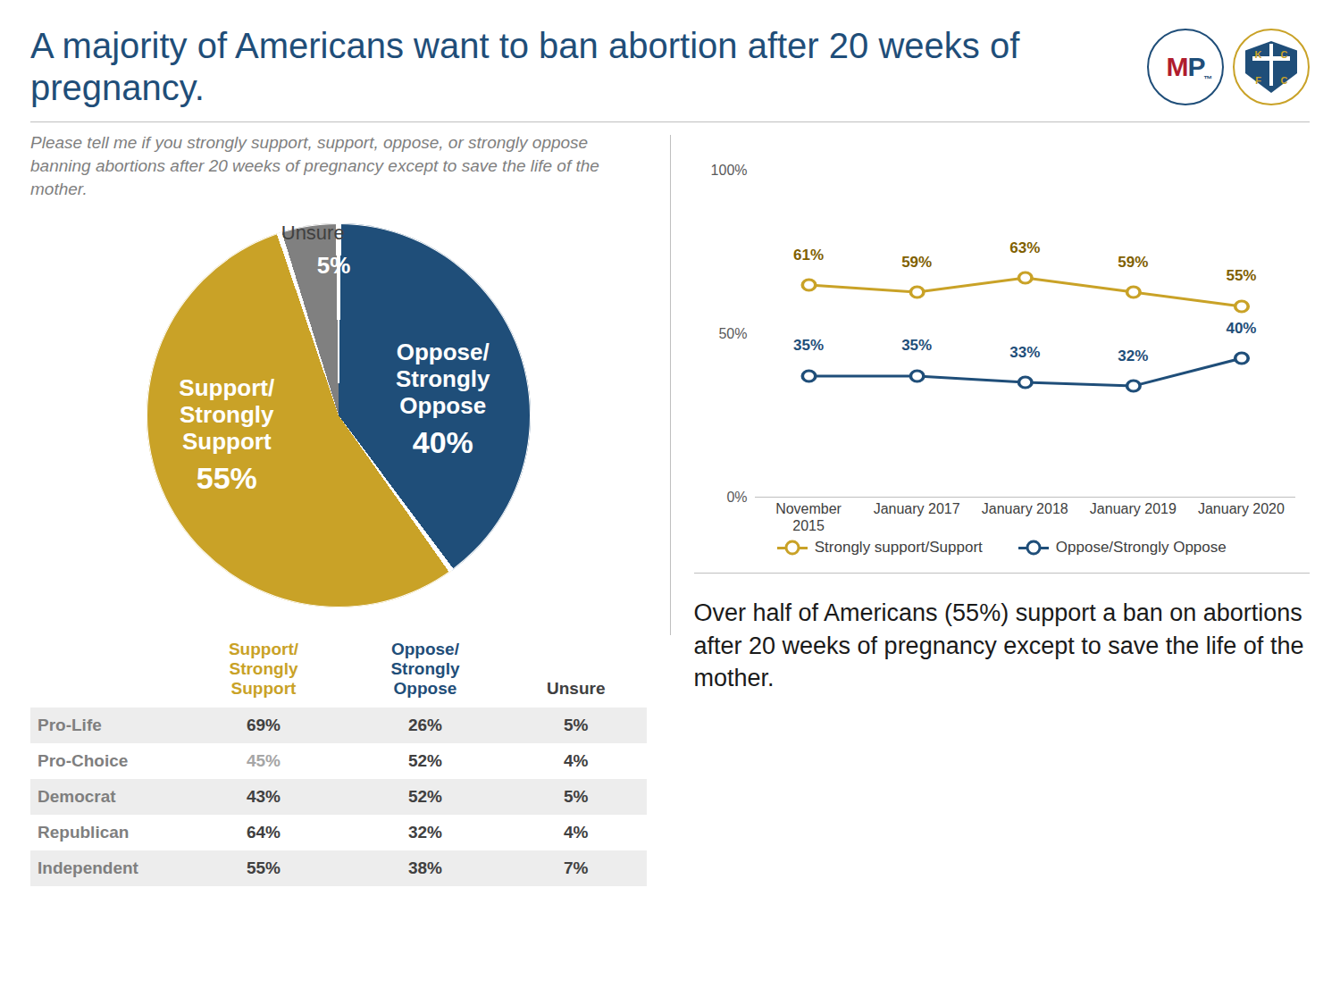A majority of Americans want to ban abortion after 20 weeks of pregnancy.
MP™
KCFC
Please tell me if you strongly support, support, oppose, or strongly oppose banning abortions after 20 weeks of pregnancy except to save the life of the mother.
Unsure
5%
Oppose/
Strongly
Oppose40%
Support/
Strongly
Support55%
| | Support/ Strongly Support | Oppose/ Strongly Oppose | Unsure |
| --- | --- | --- | --- |
| Pro-Life | 69% | 26% | 5% |
| Pro-Choice | 45% | 52% | 4% |
| Democrat | 43% | 52% | 5% |
| Republican | 64% | 32% | 4% |
| Independent | 55% | 38% | 7% |
100% 50% 0%
gold: 61,59,63,59,55 (y = 390 - pct*3.9 ... using 0-100 scale mapped to 390px)
61%
59%
63%
59%
55%
35%
35%
33%
32%
40%
November
2015
January 2017
January 2018
January 2019
January 2020
Strongly support/Support
Oppose/Strongly Oppose
Over half of Americans (55%) support a ban on abortions after 20 weeks of pregnancy except to save the life of the mother.